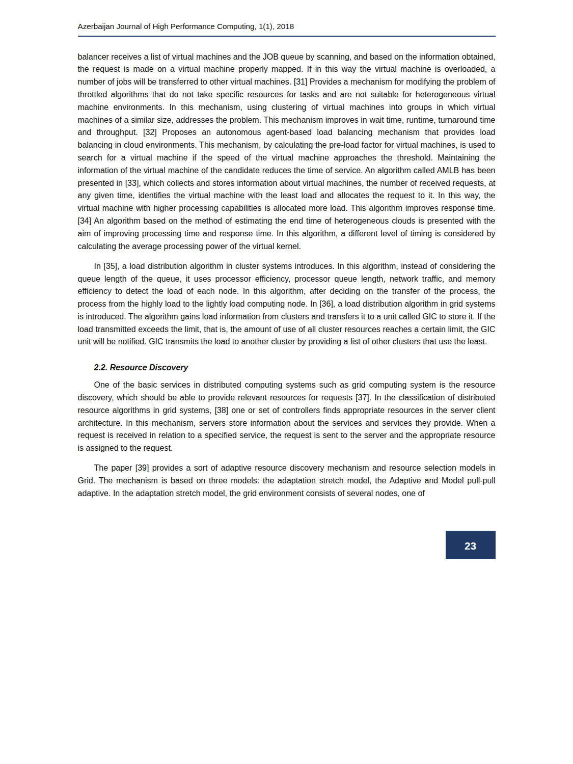Azerbaijan Journal of High Performance Computing, 1(1), 2018
balancer receives a list of virtual machines and the JOB queue by scanning, and based on the information obtained, the request is made on a virtual machine properly mapped. If in this way the virtual machine is overloaded, a number of jobs will be transferred to other virtual machines. [31] Provides a mechanism for modifying the problem of throttled algorithms that do not take specific resources for tasks and are not suitable for heterogeneous virtual machine environments. In this mechanism, using clustering of virtual machines into groups in which virtual machines of a similar size, addresses the problem. This mechanism improves in wait time, runtime, turnaround time and throughput. [32] Proposes an autonomous agent-based load balancing mechanism that provides load balancing in cloud environments. This mechanism, by calculating the pre-load factor for virtual machines, is used to search for a virtual machine if the speed of the virtual machine approaches the threshold. Maintaining the information of the virtual machine of the candidate reduces the time of service. An algorithm called AMLB has been presented in [33], which collects and stores information about virtual machines, the number of received requests, at any given time, identifies the virtual machine with the least load and allocates the request to it. In this way, the virtual machine with higher processing capabilities is allocated more load. This algorithm improves response time. [34] An algorithm based on the method of estimating the end time of heterogeneous clouds is presented with the aim of improving processing time and response time. In this algorithm, a different level of timing is considered by calculating the average processing power of the virtual kernel.
In [35], a load distribution algorithm in cluster systems introduces. In this algorithm, instead of considering the queue length of the queue, it uses processor efficiency, processor queue length, network traffic, and memory efficiency to detect the load of each node. In this algorithm, after deciding on the transfer of the process, the process from the highly load to the lightly load computing node. In [36], a load distribution algorithm in grid systems is introduced. The algorithm gains load information from clusters and transfers it to a unit called GIC to store it. If the load transmitted exceeds the limit, that is, the amount of use of all cluster resources reaches a certain limit, the GIC unit will be notified. GIC transmits the load to another cluster by providing a list of other clusters that use the least.
2.2. Resource Discovery
One of the basic services in distributed computing systems such as grid computing system is the resource discovery, which should be able to provide relevant resources for requests [37]. In the classification of distributed resource algorithms in grid systems, [38] one or set of controllers finds appropriate resources in the server client architecture. In this mechanism, servers store information about the services and services they provide. When a request is received in relation to a specified service, the request is sent to the server and the appropriate resource is assigned to the request.
The paper [39] provides a sort of adaptive resource discovery mechanism and resource selection models in Grid. The mechanism is based on three models: the adaptation stretch model, the Adaptive and Model pull-pull adaptive. In the adaptation stretch model, the grid environment consists of several nodes, one of
23